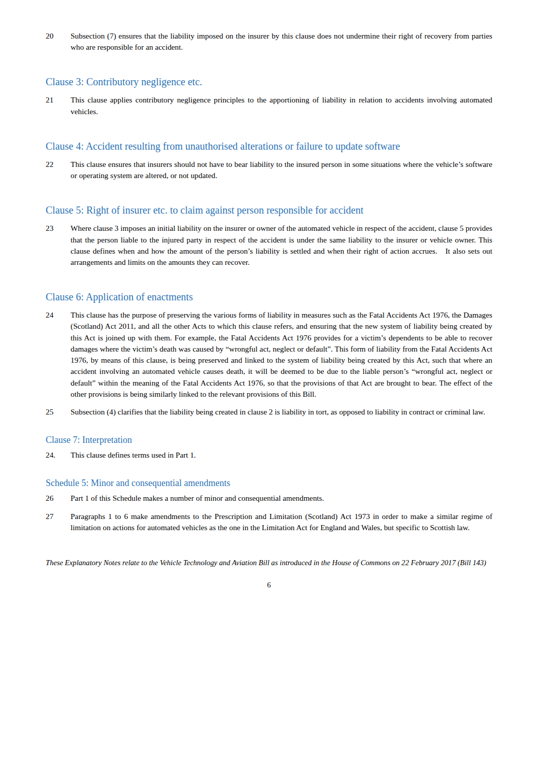20 Subsection (7) ensures that the liability imposed on the insurer by this clause does not undermine their right of recovery from parties who are responsible for an accident.
Clause 3: Contributory negligence etc.
21 This clause applies contributory negligence principles to the apportioning of liability in relation to accidents involving automated vehicles.
Clause 4: Accident resulting from unauthorised alterations or failure to update software
22 This clause ensures that insurers should not have to bear liability to the insured person in some situations where the vehicle’s software or operating system are altered, or not updated.
Clause 5: Right of insurer etc. to claim against person responsible for accident
23 Where clause 3 imposes an initial liability on the insurer or owner of the automated vehicle in respect of the accident, clause 5 provides that the person liable to the injured party in respect of the accident is under the same liability to the insurer or vehicle owner. This clause defines when and how the amount of the person’s liability is settled and when their right of action accrues. It also sets out arrangements and limits on the amounts they can recover.
Clause 6: Application of enactments
24 This clause has the purpose of preserving the various forms of liability in measures such as the Fatal Accidents Act 1976, the Damages (Scotland) Act 2011, and all the other Acts to which this clause refers, and ensuring that the new system of liability being created by this Act is joined up with them. For example, the Fatal Accidents Act 1976 provides for a victim’s dependents to be able to recover damages where the victim’s death was caused by “wrongful act, neglect or default”. This form of liability from the Fatal Accidents Act 1976, by means of this clause, is being preserved and linked to the system of liability being created by this Act, such that where an accident involving an automated vehicle causes death, it will be deemed to be due to the liable person’s “wrongful act, neglect or default” within the meaning of the Fatal Accidents Act 1976, so that the provisions of that Act are brought to bear. The effect of the other provisions is being similarly linked to the relevant provisions of this Bill.
25 Subsection (4) clarifies that the liability being created in clause 2 is liability in tort, as opposed to liability in contract or criminal law.
Clause 7: Interpretation
24. This clause defines terms used in Part 1.
Schedule 5: Minor and consequential amendments
26 Part 1 of this Schedule makes a number of minor and consequential amendments.
27 Paragraphs 1 to 6 make amendments to the Prescription and Limitation (Scotland) Act 1973 in order to make a similar regime of limitation on actions for automated vehicles as the one in the Limitation Act for England and Wales, but specific to Scottish law.
These Explanatory Notes relate to the Vehicle Technology and Aviation Bill as introduced in the House of Commons on 22 February 2017 (Bill 143)
6